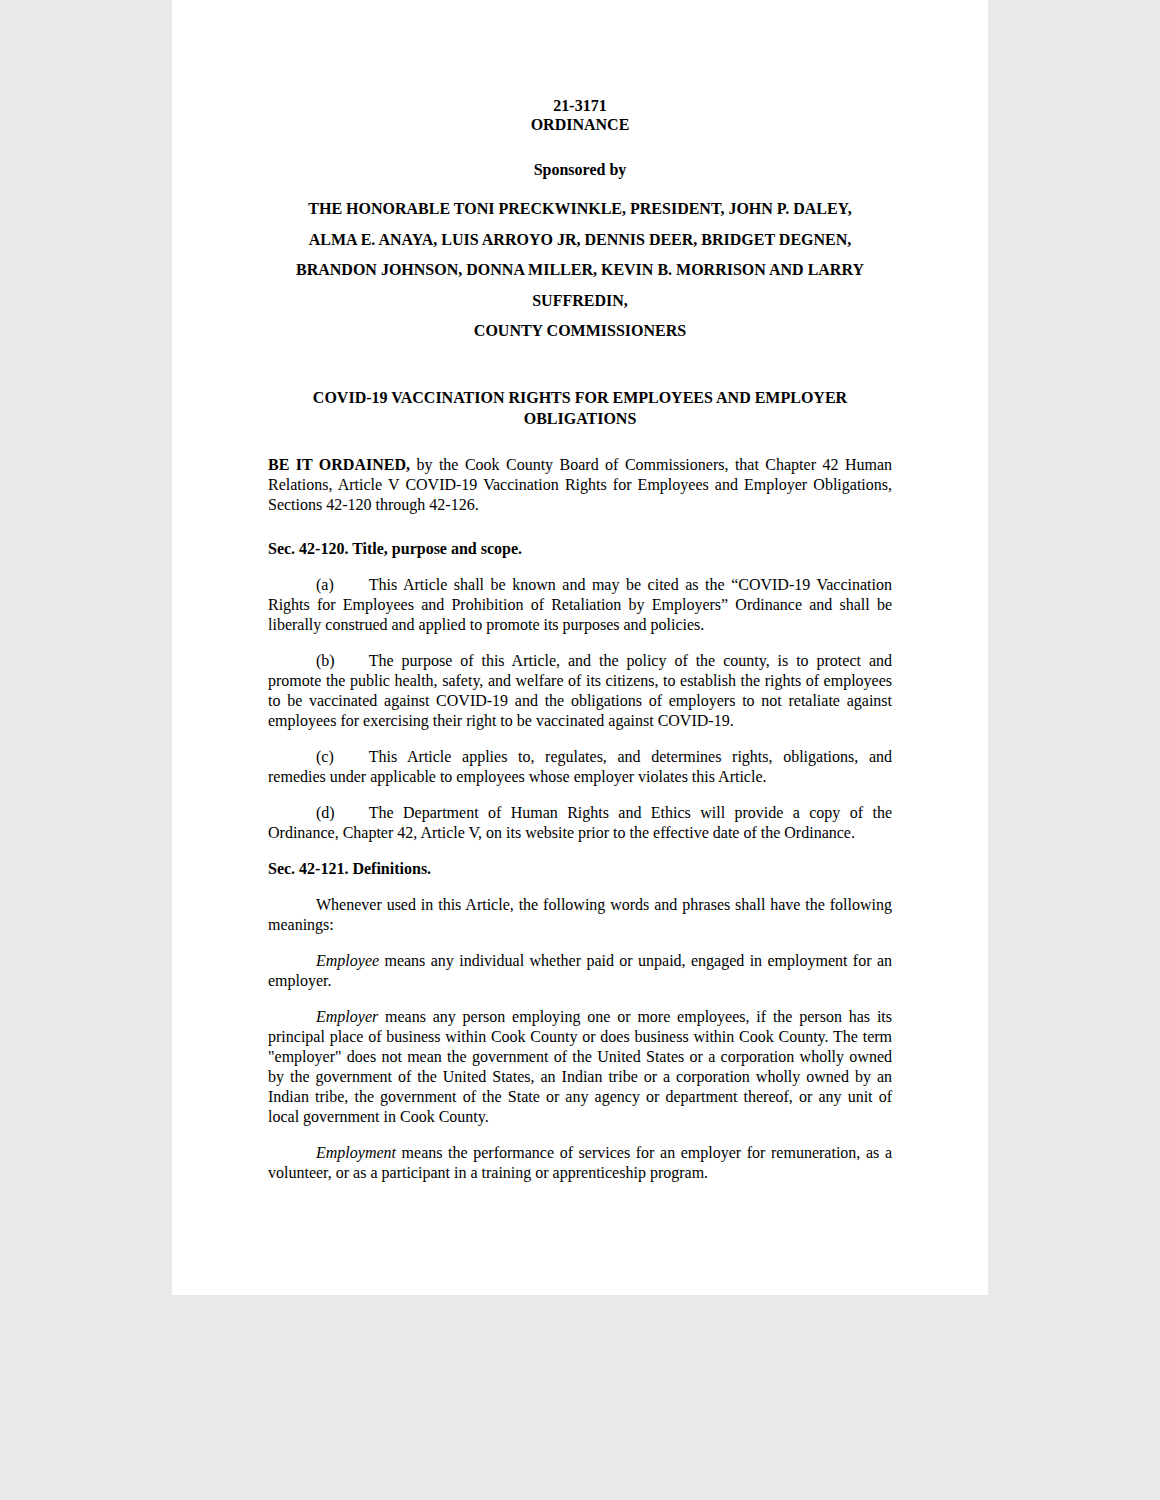21-3171
ORDINANCE
Sponsored by
THE HONORABLE TONI PRECKWINKLE, PRESIDENT, JOHN P. DALEY, ALMA E. ANAYA, LUIS ARROYO JR, DENNIS DEER, BRIDGET DEGNEN, BRANDON JOHNSON, DONNA MILLER, KEVIN B. MORRISON AND LARRY SUFFREDIN, COUNTY COMMISSIONERS
COVID-19 VACCINATION RIGHTS FOR EMPLOYEES AND EMPLOYER OBLIGATIONS
BE IT ORDAINED, by the Cook County Board of Commissioners, that Chapter 42 Human Relations, Article V COVID-19 Vaccination Rights for Employees and Employer Obligations, Sections 42-120 through 42-126.
Sec. 42-120. Title, purpose and scope.
(a) This Article shall be known and may be cited as the “COVID-19 Vaccination Rights for Employees and Prohibition of Retaliation by Employers” Ordinance and shall be liberally construed and applied to promote its purposes and policies.
(b) The purpose of this Article, and the policy of the county, is to protect and promote the public health, safety, and welfare of its citizens, to establish the rights of employees to be vaccinated against COVID-19 and the obligations of employers to not retaliate against employees for exercising their right to be vaccinated against COVID-19.
(c) This Article applies to, regulates, and determines rights, obligations, and remedies under applicable to employees whose employer violates this Article.
(d) The Department of Human Rights and Ethics will provide a copy of the Ordinance, Chapter 42, Article V, on its website prior to the effective date of the Ordinance.
Sec. 42-121. Definitions.
Whenever used in this Article, the following words and phrases shall have the following meanings:
Employee means any individual whether paid or unpaid, engaged in employment for an employer.
Employer means any person employing one or more employees, if the person has its principal place of business within Cook County or does business within Cook County. The term "employer" does not mean the government of the United States or a corporation wholly owned by the government of the United States, an Indian tribe or a corporation wholly owned by an Indian tribe, the government of the State or any agency or department thereof, or any unit of local government in Cook County.
Employment means the performance of services for an employer for remuneration, as a volunteer, or as a participant in a training or apprenticeship program.